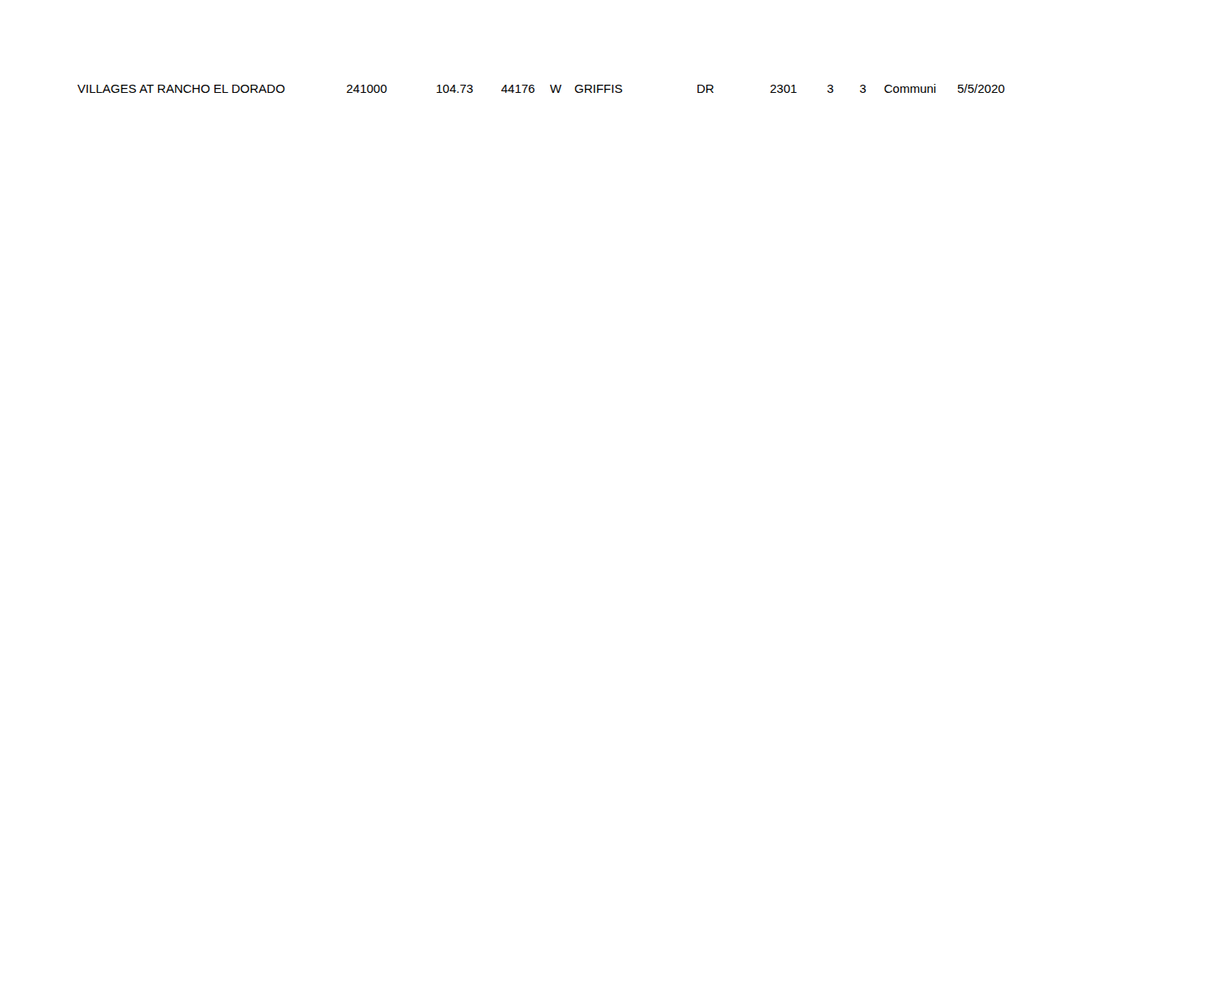| VILLAGES AT RANCHO EL DORADO | 241000 | 104.73 | 44176 | W | GRIFFIS | DR | 2301 | 3 | 3 | Communi | 5/5/2020 |